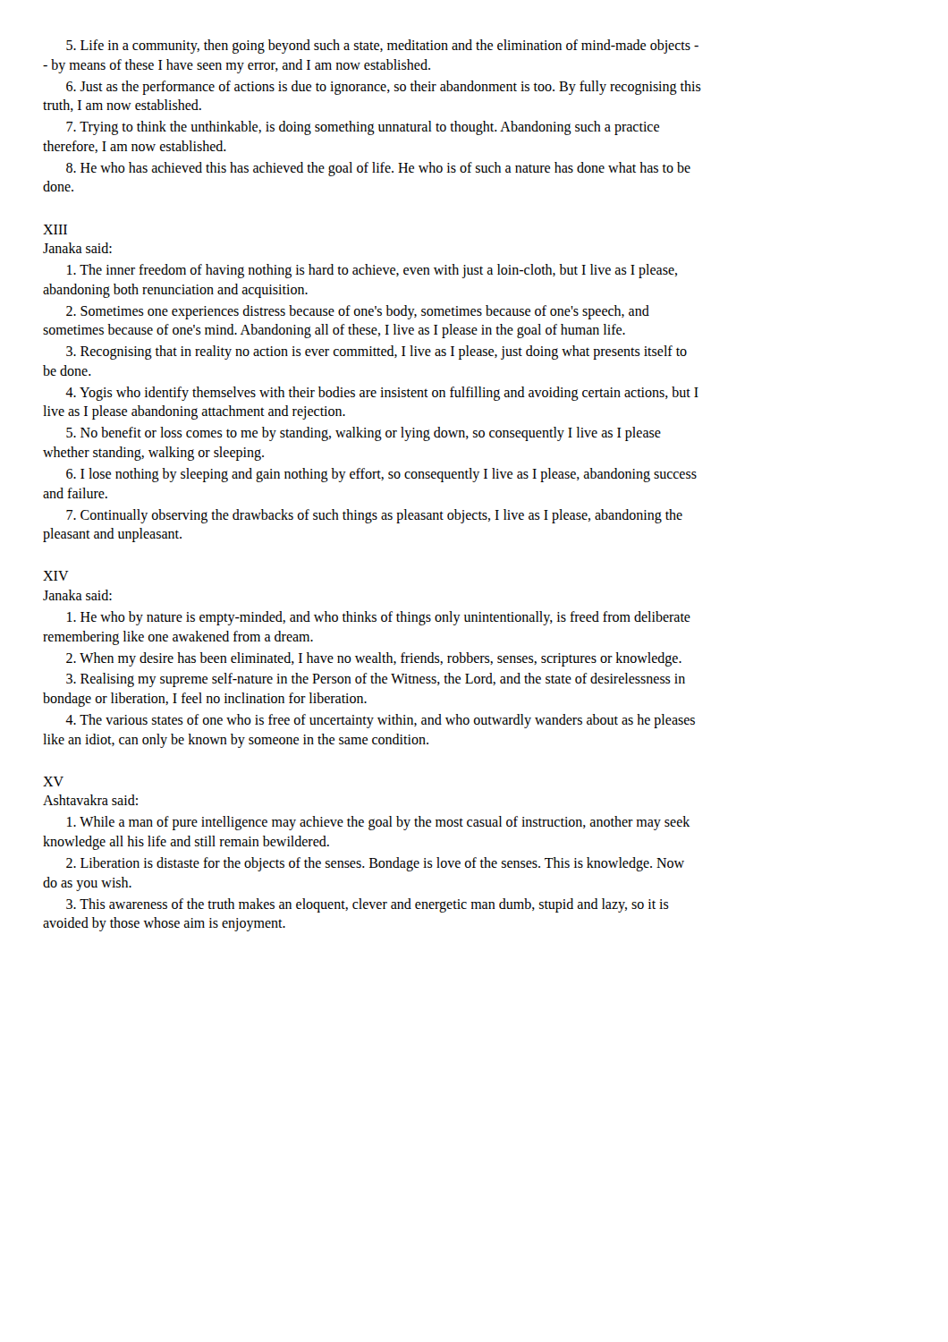5. Life in a community, then going beyond such a state, meditation and the elimination of mind-made objects -- by means of these I have seen my error, and I am now established.
6. Just as the performance of actions is due to ignorance, so their abandonment is too. By fully recognising this truth, I am now established.
7. Trying to think the unthinkable, is doing something unnatural to thought. Abandoning such a practice therefore, I am now established.
8. He who has achieved this has achieved the goal of life. He who is of such a nature has done what has to be done.
XIII
Janaka said:
1. The inner freedom of having nothing is hard to achieve, even with just a loin-cloth, but I live as I please, abandoning both renunciation and acquisition.
2. Sometimes one experiences distress because of one's body, sometimes because of one's speech, and sometimes because of one's mind. Abandoning all of these, I live as I please in the goal of human life.
3. Recognising that in reality no action is ever committed, I live as I please, just doing what presents itself to be done.
4. Yogis who identify themselves with their bodies are insistent on fulfilling and avoiding certain actions, but I live as I please abandoning attachment and rejection.
5. No benefit or loss comes to me by standing, walking or lying down, so consequently I live as I please whether standing, walking or sleeping.
6. I lose nothing by sleeping and gain nothing by effort, so consequently I live as I please, abandoning success and failure.
7. Continually observing the drawbacks of such things as pleasant objects, I live as I please, abandoning the pleasant and unpleasant.
XIV
Janaka said:
1. He who by nature is empty-minded, and who thinks of things only unintentionally, is freed from deliberate remembering like one awakened from a dream.
2. When my desire has been eliminated, I have no wealth, friends, robbers, senses, scriptures or knowledge.
3. Realising my supreme self-nature in the Person of the Witness, the Lord, and the state of desirelessness in bondage or liberation, I feel no inclination for liberation.
4. The various states of one who is free of uncertainty within, and who outwardly wanders about as he pleases like an idiot, can only be known by someone in the same condition.
XV
Ashtavakra said:
1. While a man of pure intelligence may achieve the goal by the most casual of instruction, another may seek knowledge all his life and still remain bewildered.
2. Liberation is distaste for the objects of the senses. Bondage is love of the senses. This is knowledge. Now do as you wish.
3. This awareness of the truth makes an eloquent, clever and energetic man dumb, stupid and lazy, so it is avoided by those whose aim is enjoyment.